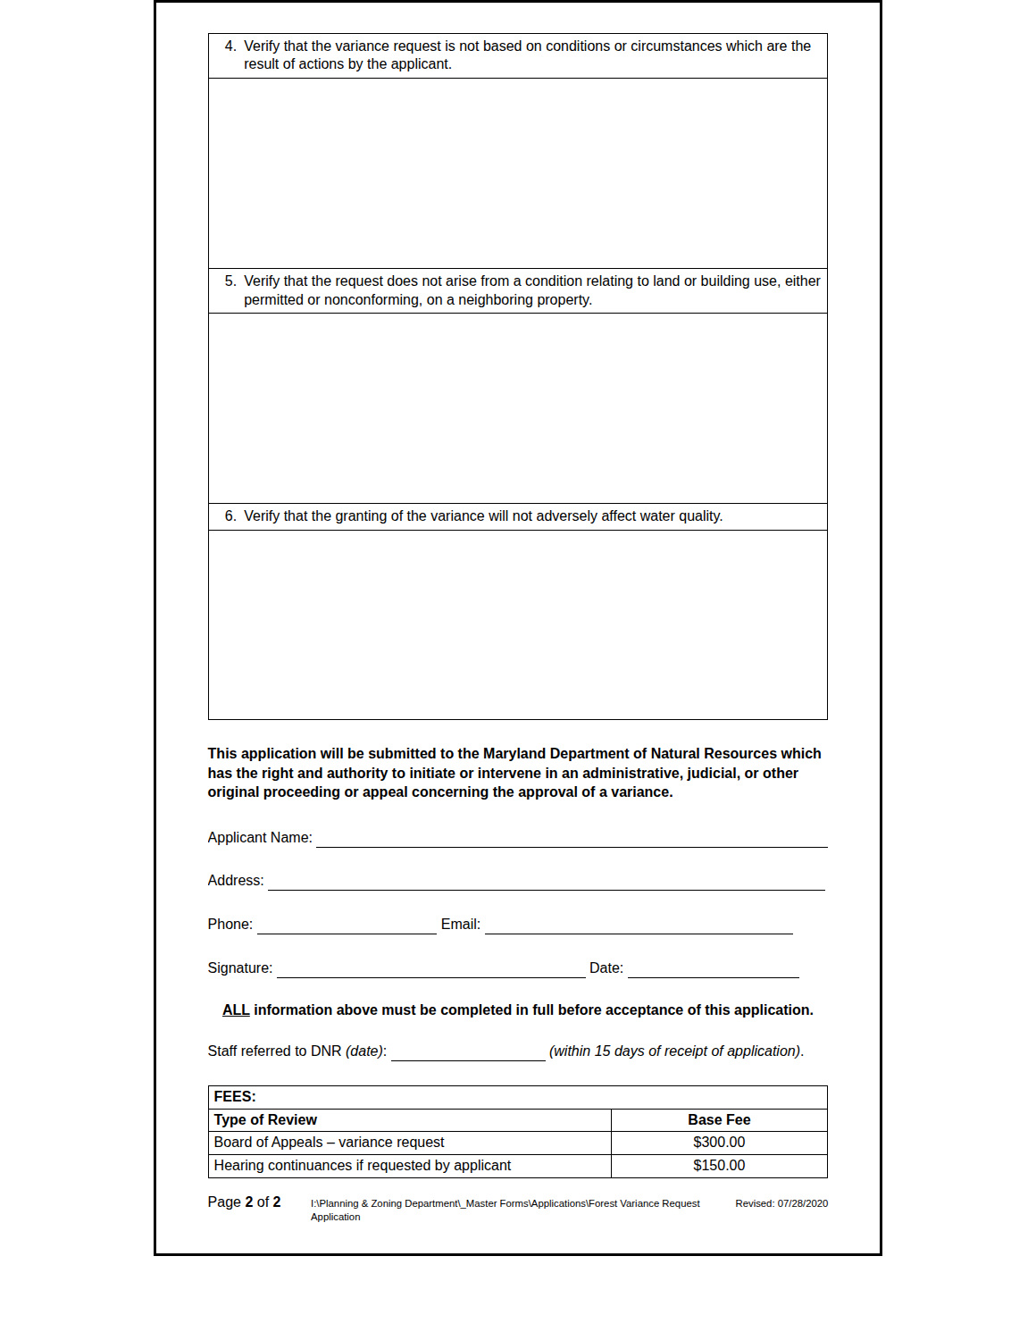| 4. Verify that the variance request is not based on conditions or circumstances which are the result of actions by the applicant. |
| 5. Verify that the request does not arise from a condition relating to land or building use, either permitted or nonconforming, on a neighboring property. |
| 6. Verify that the granting of the variance will not adversely affect water quality. |
This application will be submitted to the Maryland Department of Natural Resources which has the right and authority to initiate or intervene in an administrative, judicial, or other original proceeding or appeal concerning the approval of a variance.
Applicant Name:
Address:
Phone: Email:
Signature: Date:
ALL information above must be completed in full before acceptance of this application.
Staff referred to DNR (date): (within 15 days of receipt of application).
| FEES: |
| Type of Review | Base Fee |
| Board of Appeals – variance request | $300.00 |
| Hearing continuances if requested by applicant | $150.00 |
Page 2 of 2
I:\Planning & Zoning Department\_Master Forms\Applications\Forest Variance Request Application
Revised: 07/28/2020